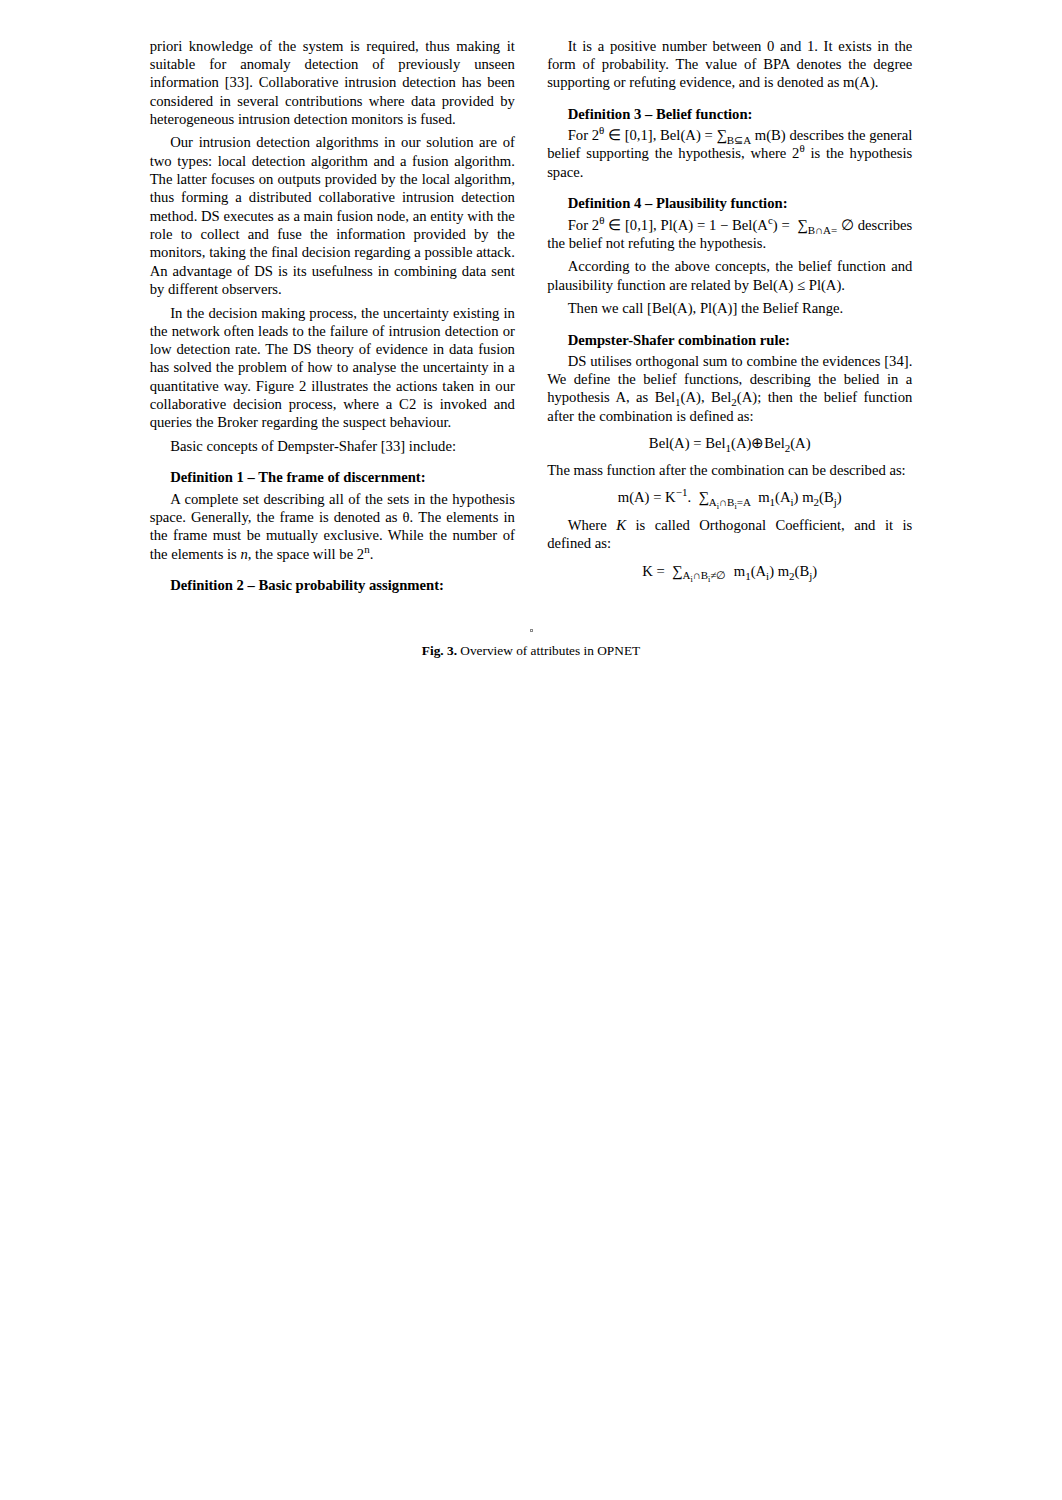priori knowledge of the system is required, thus making it suitable for anomaly detection of previously unseen information [33]. Collaborative intrusion detection has been considered in several contributions where data provided by heterogeneous intrusion detection monitors is fused.
Our intrusion detection algorithms in our solution are of two types: local detection algorithm and a fusion algorithm. The latter focuses on outputs provided by the local algorithm, thus forming a distributed collaborative intrusion detection method. DS executes as a main fusion node, an entity with the role to collect and fuse the information provided by the monitors, taking the final decision regarding a possible attack. An advantage of DS is its usefulness in combining data sent by different observers.
In the decision making process, the uncertainty existing in the network often leads to the failure of intrusion detection or low detection rate. The DS theory of evidence in data fusion has solved the problem of how to analyse the uncertainty in a quantitative way. Figure 2 illustrates the actions taken in our collaborative decision process, where a C2 is invoked and queries the Broker regarding the suspect behaviour.
Basic concepts of Dempster-Shafer [33] include:
Definition 1 – The frame of discernment:
A complete set describing all of the sets in the hypothesis space. Generally, the frame is denoted as θ. The elements in the frame must be mutually exclusive. While the number of the elements is n, the space will be 2n.
Definition 2 – Basic probability assignment:
It is a positive number between 0 and 1. It exists in the form of probability. The value of BPA denotes the degree supporting or refuting evidence, and is denoted as m(A).
Definition 3 – Belief function:
For 2θ ∈ [0,1], Bel(A) = ∑B⊆A m(B) describes the general belief supporting the hypothesis, where 2θ is the hypothesis space.
Definition 4 – Plausibility function:
For 2θ ∈ [0,1], Pl(A) = 1 − Bel(Ac) = ∑B∩A= ∅ describes the belief not refuting the hypothesis.
According to the above concepts, the belief function and plausibility function are related by Bel(A) ≤ Pl(A).
Then we call [Bel(A), Pl(A)] the Belief Range.
Dempster-Shafer combination rule:
DS utilises orthogonal sum to combine the evidences [34]. We define the belief functions, describing the belied in a hypothesis A, as Bel1(A), Bel2(A); then the belief function after the combination is defined as:
Bel(A) = Bel1(A)⊕Bel2(A)
The mass function after the combination can be described as:
m(A) = K−1. ∑Ai∩Bi=A m1(Ai) m2(Bj)
Where K is called Orthogonal Coefficient, and it is defined as:
K = ∑Ai∩Bi≠∅ m1(Ai) m2(Bj)
Fig. 3. Overview of attributes in OPNET